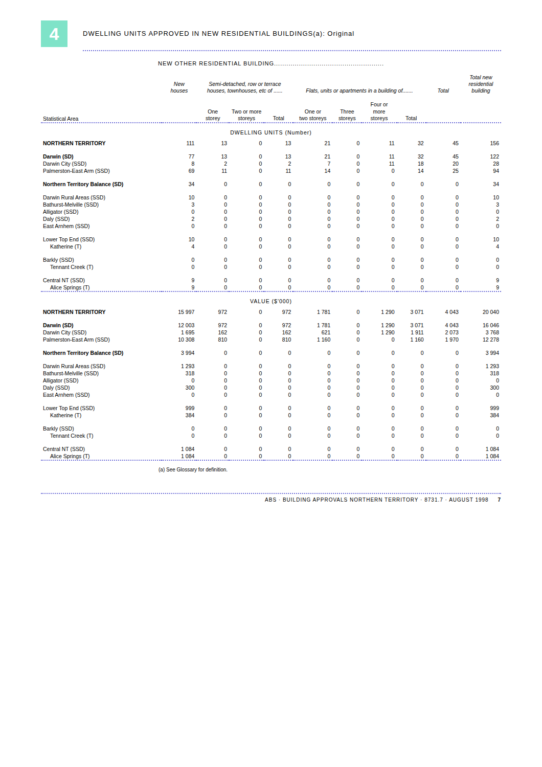4
DWELLING UNITS APPROVED IN NEW RESIDENTIAL BUILDINGS(a): Original
NEW OTHER RESIDENTIAL BUILDING.....................................................
| | New houses | Semi-detached, row or terrace houses, townhouses, etc of ...... | Flats, units or apartments in a building of....... | Total | Total new residential building |
| Statistical Area | | One storey | Two or more storeys | Total | One or two storeys | Three storeys | Four or more storeys | Total | | |
| DWELLING UNITS (Number) |
| NORTHERN TERRITORY | 111 | 13 | 0 | 13 | 21 | 0 | 11 | 32 | 45 | 156 |
| Darwin (SD) | 77 | 13 | 0 | 13 | 21 | 0 | 11 | 32 | 45 | 122 |
| Darwin City (SSD) | 8 | 2 | 0 | 2 | 7 | 0 | 11 | 18 | 20 | 28 |
| Palmerston-East Arm (SSD) | 69 | 11 | 0 | 11 | 14 | 0 | 0 | 14 | 25 | 94 |
| Northern Territory Balance (SD) | 34 | 0 | 0 | 0 | 0 | 0 | 0 | 0 | 0 | 34 |
| Darwin Rural Areas (SSD) | 10 | 0 | 0 | 0 | 0 | 0 | 0 | 0 | 0 | 10 |
| Bathurst-Melville (SSD) | 3 | 0 | 0 | 0 | 0 | 0 | 0 | 0 | 0 | 3 |
| Alligator (SSD) | 0 | 0 | 0 | 0 | 0 | 0 | 0 | 0 | 0 | 0 |
| Daly (SSD) | 2 | 0 | 0 | 0 | 0 | 0 | 0 | 0 | 0 | 2 |
| East Arnhem (SSD) | 0 | 0 | 0 | 0 | 0 | 0 | 0 | 0 | 0 | 0 |
| Lower Top End (SSD) | 10 | 0 | 0 | 0 | 0 | 0 | 0 | 0 | 0 | 10 |
| Katherine (T) | 4 | 0 | 0 | 0 | 0 | 0 | 0 | 0 | 0 | 4 |
| Barkly (SSD) | 0 | 0 | 0 | 0 | 0 | 0 | 0 | 0 | 0 | 0 |
| Tennant Creek (T) | 0 | 0 | 0 | 0 | 0 | 0 | 0 | 0 | 0 | 0 |
| Central NT (SSD) | 9 | 0 | 0 | 0 | 0 | 0 | 0 | 0 | 0 | 9 |
| Alice Springs (T) | 9 | 0 | 0 | 0 | 0 | 0 | 0 | 0 | 0 | 9 |
| VALUE ($'000) |
| NORTHERN TERRITORY | 15 997 | 972 | 0 | 972 | 1 781 | 0 | 1 290 | 3 071 | 4 043 | 20 040 |
| Darwin (SD) | 12 003 | 972 | 0 | 972 | 1 781 | 0 | 1 290 | 3 071 | 4 043 | 16 046 |
| Darwin City (SSD) | 1 695 | 162 | 0 | 162 | 621 | 0 | 1 290 | 1 911 | 2 073 | 3 768 |
| Palmerston-East Arm (SSD) | 10 308 | 810 | 0 | 810 | 1 160 | 0 | 0 | 1 160 | 1 970 | 12 278 |
| Northern Territory Balance (SD) | 3 994 | 0 | 0 | 0 | 0 | 0 | 0 | 0 | 0 | 3 994 |
| Darwin Rural Areas (SSD) | 1 293 | 0 | 0 | 0 | 0 | 0 | 0 | 0 | 0 | 1 293 |
| Bathurst-Melville (SSD) | 318 | 0 | 0 | 0 | 0 | 0 | 0 | 0 | 0 | 318 |
| Alligator (SSD) | 0 | 0 | 0 | 0 | 0 | 0 | 0 | 0 | 0 | 0 |
| Daly (SSD) | 300 | 0 | 0 | 0 | 0 | 0 | 0 | 0 | 0 | 300 |
| East Arnhem (SSD) | 0 | 0 | 0 | 0 | 0 | 0 | 0 | 0 | 0 | 0 |
| Lower Top End (SSD) | 999 | 0 | 0 | 0 | 0 | 0 | 0 | 0 | 0 | 999 |
| Katherine (T) | 384 | 0 | 0 | 0 | 0 | 0 | 0 | 0 | 0 | 384 |
| Barkly (SSD) | 0 | 0 | 0 | 0 | 0 | 0 | 0 | 0 | 0 | 0 |
| Tennant Creek (T) | 0 | 0 | 0 | 0 | 0 | 0 | 0 | 0 | 0 | 0 |
| Central NT (SSD) | 1 084 | 0 | 0 | 0 | 0 | 0 | 0 | 0 | 0 | 1 084 |
| Alice Springs (T) | 1 084 | 0 | 0 | 0 | 0 | 0 | 0 | 0 | 0 | 1 084 |
(a) See Glossary for definition.
ABS · BUILDING APPROVALS NORTHERN TERRITORY · 8731.7 · AUGUST 1998 7